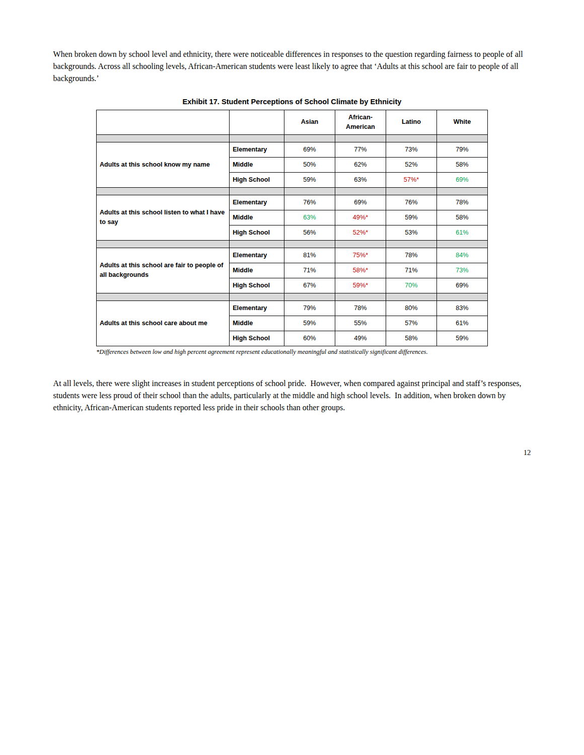When broken down by school level and ethnicity, there were noticeable differences in responses to the question regarding fairness to people of all backgrounds. Across all schooling levels, African-American students were least likely to agree that ‘Adults at this school are fair to people of all backgrounds.’
Exhibit 17. Student Perceptions of School Climate by Ethnicity
| | | Asian | African- American | Latino | White |
| Adults at this school know my name | Elementary | 69% | 77% | 73% | 79% |
| Middle | 50% | 62% | 52% | 58% |
| High School | 59% | 63% | 57%* | 69% |
| Adults at this school listen to what I have to say | Elementary | 76% | 69% | 76% | 78% |
| Middle | 63% | 49%* | 59% | 58% |
| High School | 56% | 52%* | 53% | 61% |
| Adults at this school are fair to people of all backgrounds | Elementary | 81% | 75%* | 78% | 84% |
| Middle | 71% | 58%* | 71% | 73% |
| High School | 67% | 59%* | 70% | 69% |
| Adults at this school care about me | Elementary | 79% | 78% | 80% | 83% |
| Middle | 59% | 55% | 57% | 61% |
| High School | 60% | 49% | 58% | 59% |
*Differences between low and high percent agreement represent educationally meaningful and statistically significant differences.
At all levels, there were slight increases in student perceptions of school pride. However, when compared against principal and staff’s responses, students were less proud of their school than the adults, particularly at the middle and high school levels. In addition, when broken down by ethnicity, African-American students reported less pride in their schools than other groups.
12